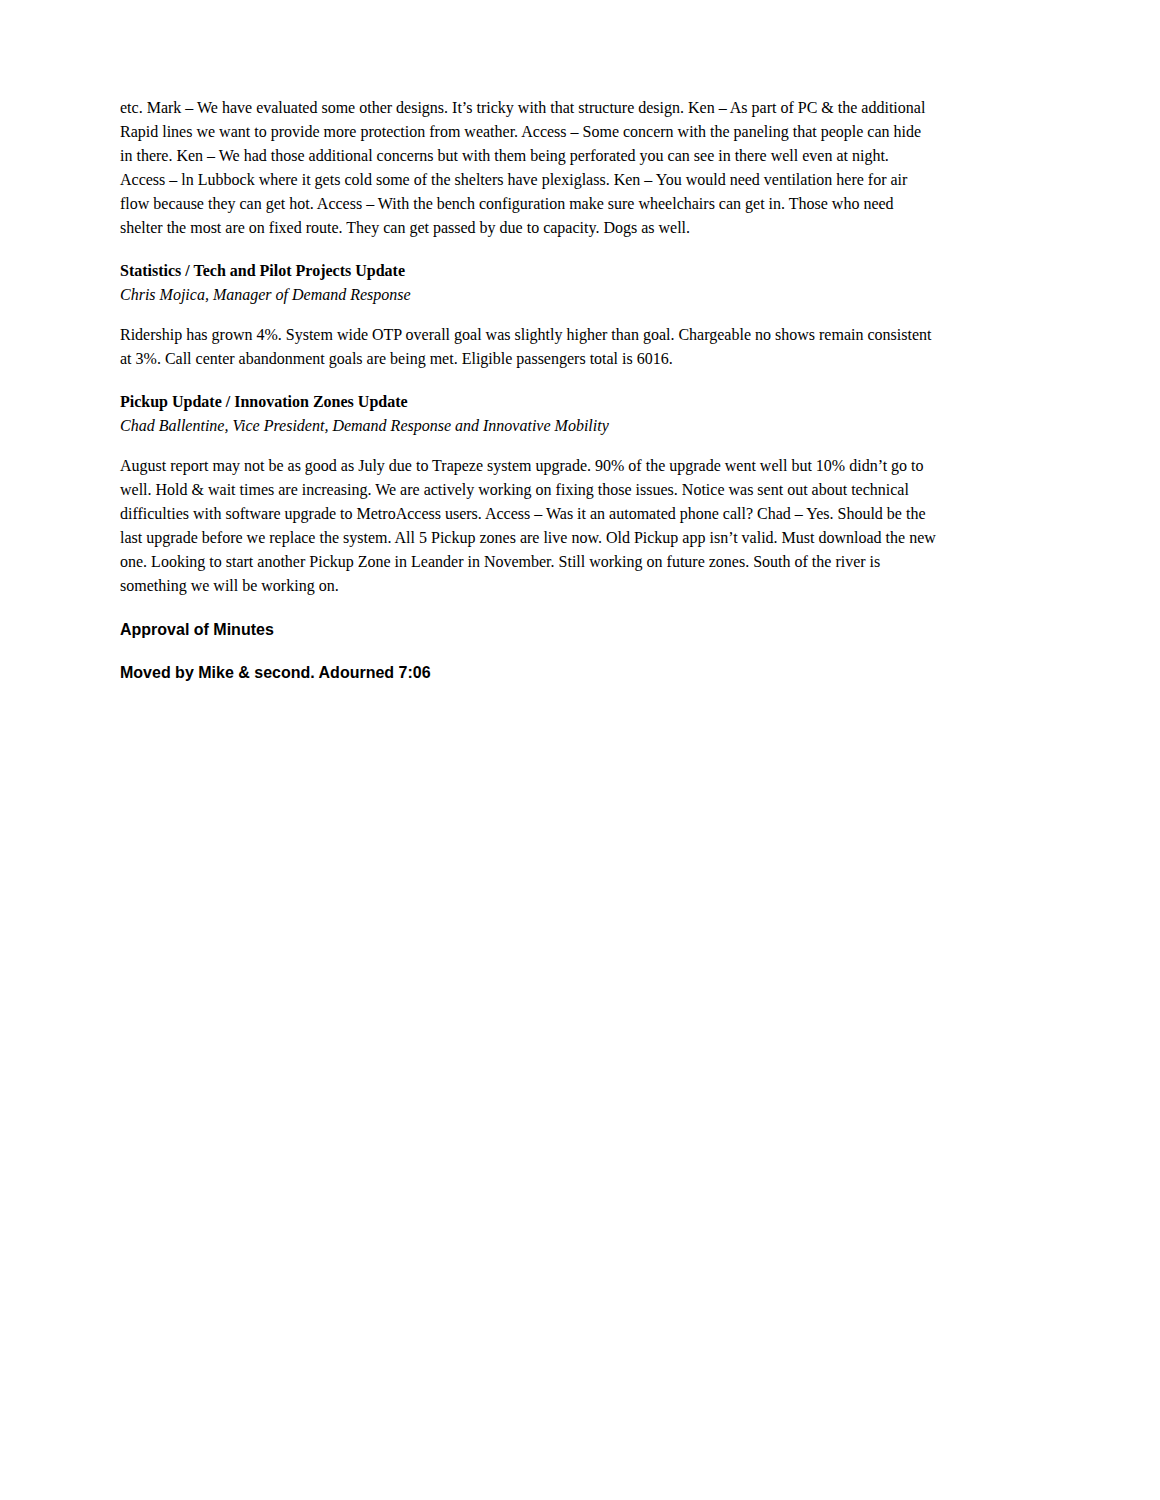etc. Mark – We have evaluated some other designs. It’s tricky with that structure design. Ken – As part of PC & the additional Rapid lines we want to provide more protection from weather. Access – Some concern with the paneling that people can hide in there. Ken – We had those additional concerns but with them being perforated you can see in there well even at night. Access – ln Lubbock where it gets cold some of the shelters have plexiglass. Ken – You would need ventilation here for air flow because they can get hot. Access – With the bench configuration make sure wheelchairs can get in. Those who need shelter the most are on fixed route. They can get passed by due to capacity. Dogs as well.
Statistics / Tech and Pilot Projects Update
Chris Mojica, Manager of Demand Response
Ridership has grown 4%. System wide OTP overall goal was slightly higher than goal. Chargeable no shows remain consistent at 3%. Call center abandonment goals are being met. Eligible passengers total is 6016.
Pickup Update / Innovation Zones Update
Chad Ballentine, Vice President, Demand Response and Innovative Mobility
August report may not be as good as July due to Trapeze system upgrade. 90% of the upgrade went well but 10% didn’t go to well. Hold & wait times are increasing. We are actively working on fixing those issues. Notice was sent out about technical difficulties with software upgrade to MetroAccess users. Access – Was it an automated phone call? Chad – Yes. Should be the last upgrade before we replace the system. All 5 Pickup zones are live now. Old Pickup app isn’t valid. Must download the new one. Looking to start another Pickup Zone in Leander in November. Still working on future zones. South of the river is something we will be working on.
Approval of Minutes
Moved by Mike & second. Adourned 7:06